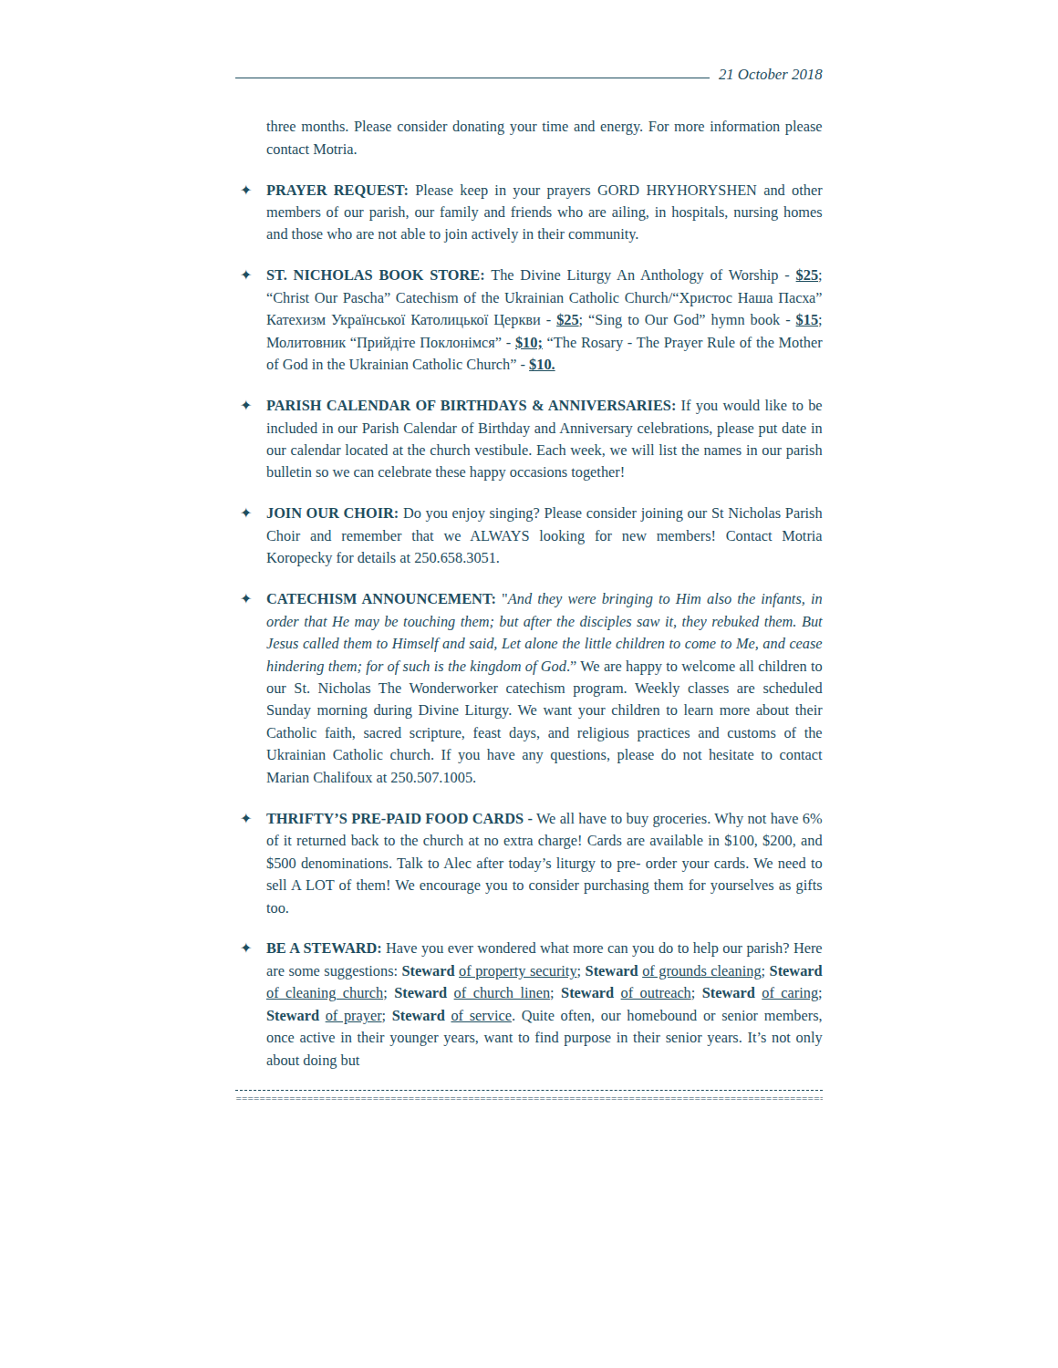21 October 2018
three months. Please consider donating your time and energy. For more information please contact Motria.
PRAYER REQUEST: Please keep in your prayers GORD HRYHORYSHEN and other members of our parish, our family and friends who are ailing, in hospitals, nursing homes and those who are not able to join actively in their community.
ST. NICHOLAS BOOK STORE: The Divine Liturgy An Anthology of Worship - $25; “Christ Our Pascha” Catechism of the Ukrainian Catholic Church/“Христос Наша Пасха” Катехизм Української Католицької Церкви - $25; “Sing to Our God” hymn book - $15; Молитовник “Прийдіте Поклонімся” - $10; “The Rosary - The Prayer Rule of the Mother of God in the Ukrainian Catholic Church” - $10.
PARISH CALENDAR OF BIRTHDAYS & ANNIVERSARIES: If you would like to be included in our Parish Calendar of Birthday and Anniversary celebrations, please put date in our calendar located at the church vestibule. Each week, we will list the names in our parish bulletin so we can celebrate these happy occasions together!
JOIN OUR CHOIR: Do you enjoy singing? Please consider joining our St Nicholas Parish Choir and remember that we ALWAYS looking for new members! Contact Motria Koropecky for details at 250.658.3051.
CATECHISM ANNOUNCEMENT: "And they were bringing to Him also the infants, in order that He may be touching them; but after the disciples saw it, they rebuked them. But Jesus called them to Himself and said, Let alone the little children to come to Me, and cease hindering them; for of such is the kingdom of God.” We are happy to welcome all children to our St. Nicholas The Wonderworker catechism program. Weekly classes are scheduled Sunday morning during Divine Liturgy. We want your children to learn more about their Catholic faith, sacred scripture, feast days, and religious practices and customs of the Ukrainian Catholic church. If you have any questions, please do not hesitate to contact Marian Chalifoux at 250.507.1005.
THRIFTY’S PRE-PAID FOOD CARDS - We all have to buy groceries. Why not have 6% of it returned back to the church at no extra charge! Cards are available in $100, $200, and $500 denominations. Talk to Alec after today’s liturgy to pre- order your cards. We need to sell A LOT of them! We encourage you to consider purchasing them for yourselves as gifts too.
BE A STEWARD: Have you ever wondered what more can you do to help our parish? Here are some suggestions: Steward of property security; Steward of grounds cleaning; Steward of cleaning church; Steward of church linen; Steward of outreach; Steward of caring; Steward of prayer; Steward of service. Quite often, our homebound or senior members, once active in their younger years, want to find purpose in their senior years. It’s not only about doing but
=======================================================================================================